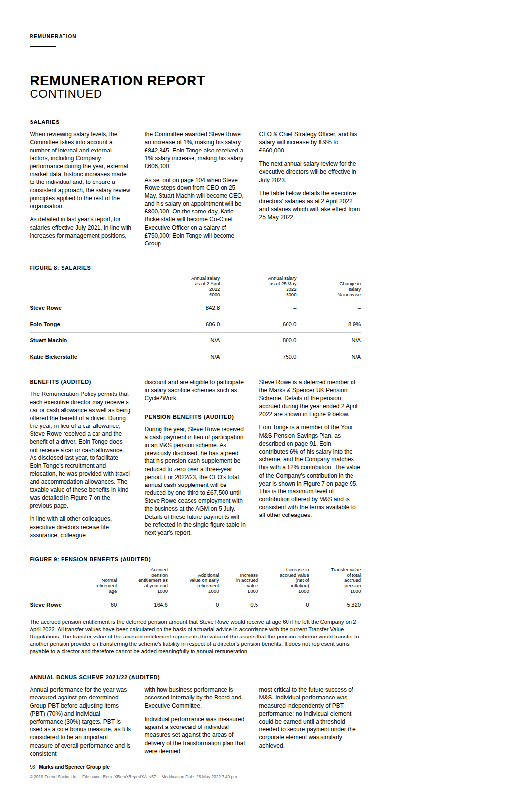REMUNERATION
REMUNERATION REPORTCONTINUED
SALARIES
When reviewing salary levels, the Committee takes into account a number of internal and external factors, including Company performance during the year, external market data, historic increases made to the individual and, to ensure a consistent approach, the salary review principles applied to the rest of the organisation.
As detailed in last year's report, for salaries effective July 2021, in line with increases for management positions,
the Committee awarded Steve Rowe an increase of 1%, making his salary £842,845. Eoin Tonge also received a 1% salary increase, making his salary £606,000.
As set out on page 104 when Steve Rowe steps down from CEO on 25 May, Stuart Machin will become CEO, and his salary on appointment will be £800,000. On the same day, Katie Bickerstaffe will become Co-Chief Executive Officer on a salary of £750,000; Eoin Tonge will become Group
CFO & Chief Strategy Officer, and his salary will increase by 8.9% to £660,000.
The next annual salary review for the executive directors will be effective in July 2023.
The table below details the executive directors' salaries as at 2 April 2022 and salaries which will take effect from 25 May 2022.
FIGURE 8: SALARIES
| | Annual salary as of 2 April 2022 £000 | Annual salary as of 25 May 2022 £000 | Change in salary % increase |
| --- | --- | --- | --- |
| Steve Rowe | 842.8 | – | – |
| Eoin Tonge | 606.0 | 660.0 | 8.9% |
| Stuart Machin | N/A | 800.0 | N/A |
| Katie Bickerstaffe | N/A | 750.0 | N/A |
BENEFITS (AUDITED)
The Remuneration Policy permits that each executive director may receive a car or cash allowance as well as being offered the benefit of a driver. During the year, in lieu of a car allowance, Steve Rowe received a car and the benefit of a driver. Eoin Tonge does not receive a car or cash allowance. As disclosed last year, to facilitate Eoin Tonge's recruitment and relocation, he was provided with travel and accommodation allowances. The taxable value of these benefits in kind was detailed in Figure 7 on the previous page.
In line with all other colleagues, executive directors receive life assurance, colleague
discount and are eligible to participate in salary sacrifice schemes such as Cycle2Work.
PENSION BENEFITS (AUDITED)
During the year, Steve Rowe received a cash payment in lieu of participation in an M&S pension scheme. As previously disclosed, he has agreed that his pension cash supplement be reduced to zero over a three-year period. For 2022/23, the CEO's total annual cash supplement will be reduced by one-third to £67,500 until Steve Rowe ceases employment with the business at the AGM on 5 July. Details of these future payments will be reflected in the single figure table in next year's report.
Steve Rowe is a deferred member of the Marks & Spencer UK Pension Scheme. Details of the pension accrued during the year ended 2 April 2022 are shown in Figure 9 below.
Eoin Tonge is a member of the Your M&S Pension Savings Plan, as described on page 91. Eoin contributes 6% of his salary into the scheme, and the Company matches this with a 12% contribution. The value of the Company's contribution in the year is shown in Figure 7 on page 95. This is the maximum level of contribution offered by M&S and is consistent with the terms available to all other colleagues.
FIGURE 9: PENSION BENEFITS (AUDITED)
| | Normal retirement age | Accrued pension entitlement as at year end £000 | Additional value on early retirement £000 | Increase in accrued value £000 | Increase in accrued value (net of inflation) £000 | Transfer value of total accrued pension £000 |
| --- | --- | --- | --- | --- | --- | --- |
| Steve Rowe | 60 | 164.6 | 0 | 0.5 | 0 | 5,320 |
The accrued pension entitlement is the deferred pension amount that Steve Rowe would receive at age 60 if he left the Company on 2 April 2022. All transfer values have been calculated on the basis of actuarial advice in accordance with the current Transfer Value Regulations. The transfer value of the accrued entitlement represents the value of the assets that the pension scheme would transfer to another pension provider on transferring the scheme's liability in respect of a director's pension benefits. It does not represent sums payable to a director and therefore cannot be added meaningfully to annual remuneration.
ANNUAL BONUS SCHEME 2021/22 (AUDITED)
Annual performance for the year was measured against pre-determined Group PBT before adjusting items (PBT) (70%) and individual performance (30%) targets. PBT is used as a core bonus measure, as it is considered to be an important measure of overall performance and is consistent
with how business performance is assessed internally by the Board and Executive Committee.
Individual performance was measured against a scorecard of individual measures set against the areas of delivery of the transformation plan that were deemed
most critical to the future success of M&S. Individual performance was measured independently of PBT performance; no individual element could be earned until a threshold needed to secure payment under the corporate element was similarly achieved.
96 Marks and Spencer Group plc
© 2019 Friend Studio Ltd File name: Rem_XRemXReportXA_v57 Modification Date: 26 May 2022 7:40 pm